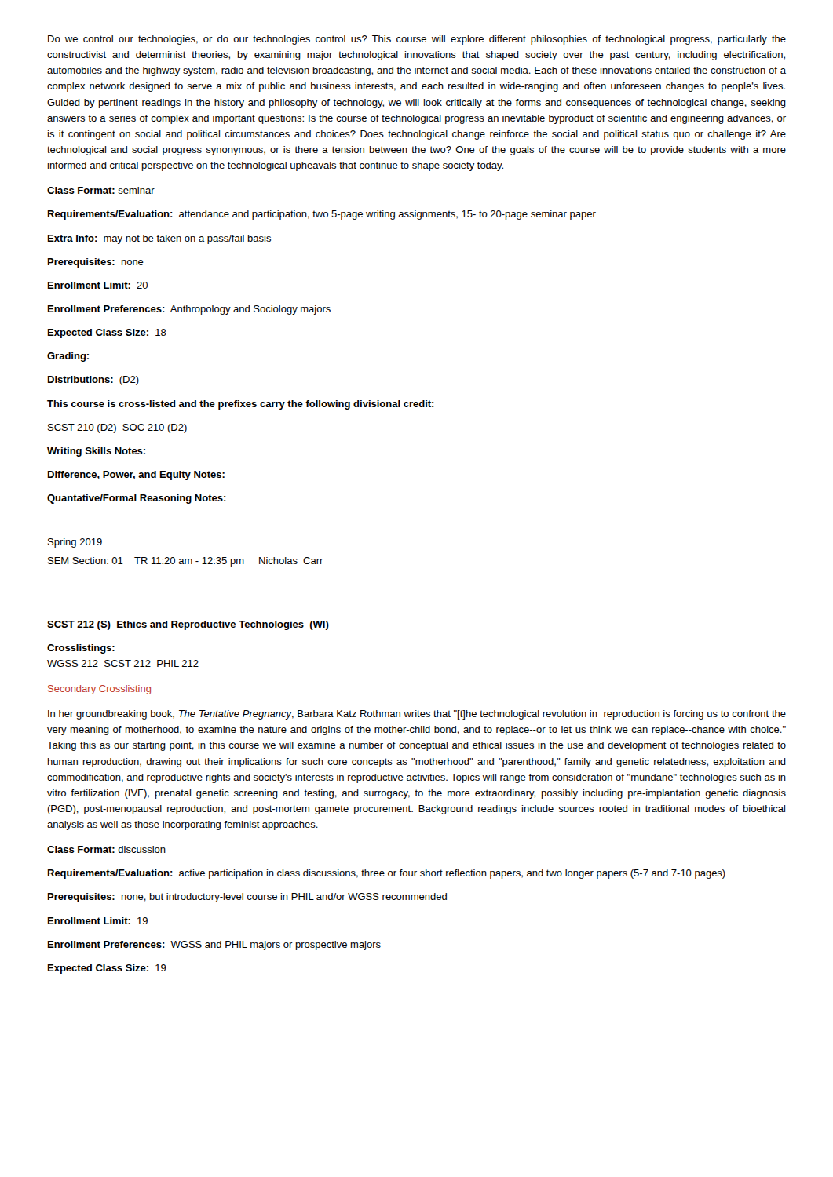Do we control our technologies, or do our technologies control us? This course will explore different philosophies of technological progress, particularly the constructivist and determinist theories, by examining major technological innovations that shaped society over the past century, including electrification, automobiles and the highway system, radio and television broadcasting, and the internet and social media. Each of these innovations entailed the construction of a complex network designed to serve a mix of public and business interests, and each resulted in wide-ranging and often unforeseen changes to people's lives. Guided by pertinent readings in the history and philosophy of technology, we will look critically at the forms and consequences of technological change, seeking answers to a series of complex and important questions: Is the course of technological progress an inevitable byproduct of scientific and engineering advances, or is it contingent on social and political circumstances and choices? Does technological change reinforce the social and political status quo or challenge it? Are technological and social progress synonymous, or is there a tension between the two? One of the goals of the course will be to provide students with a more informed and critical perspective on the technological upheavals that continue to shape society today.
Class Format: seminar
Requirements/Evaluation: attendance and participation, two 5-page writing assignments, 15- to 20-page seminar paper
Extra Info: may not be taken on a pass/fail basis
Prerequisites: none
Enrollment Limit: 20
Enrollment Preferences: Anthropology and Sociology majors
Expected Class Size: 18
Grading:
Distributions: (D2)
This course is cross-listed and the prefixes carry the following divisional credit:
SCST 210 (D2) SOC 210 (D2)
Writing Skills Notes:
Difference, Power, and Equity Notes:
Quantative/Formal Reasoning Notes:
Spring 2019
SEM Section: 01 TR 11:20 am - 12:35 pm Nicholas Carr
SCST 212 (S) Ethics and Reproductive Technologies (WI)
Crosslistings:
WGSS 212 SCST 212 PHIL 212
Secondary Crosslisting
In her groundbreaking book, The Tentative Pregnancy, Barbara Katz Rothman writes that "[t]he technological revolution in reproduction is forcing us to confront the very meaning of motherhood, to examine the nature and origins of the mother-child bond, and to replace--or to let us think we can replace--chance with choice." Taking this as our starting point, in this course we will examine a number of conceptual and ethical issues in the use and development of technologies related to human reproduction, drawing out their implications for such core concepts as "motherhood" and "parenthood," family and genetic relatedness, exploitation and commodification, and reproductive rights and society's interests in reproductive activities. Topics will range from consideration of "mundane" technologies such as in vitro fertilization (IVF), prenatal genetic screening and testing, and surrogacy, to the more extraordinary, possibly including pre-implantation genetic diagnosis (PGD), post-menopausal reproduction, and post-mortem gamete procurement. Background readings include sources rooted in traditional modes of bioethical analysis as well as those incorporating feminist approaches.
Class Format: discussion
Requirements/Evaluation: active participation in class discussions, three or four short reflection papers, and two longer papers (5-7 and 7-10 pages)
Prerequisites: none, but introductory-level course in PHIL and/or WGSS recommended
Enrollment Limit: 19
Enrollment Preferences: WGSS and PHIL majors or prospective majors
Expected Class Size: 19